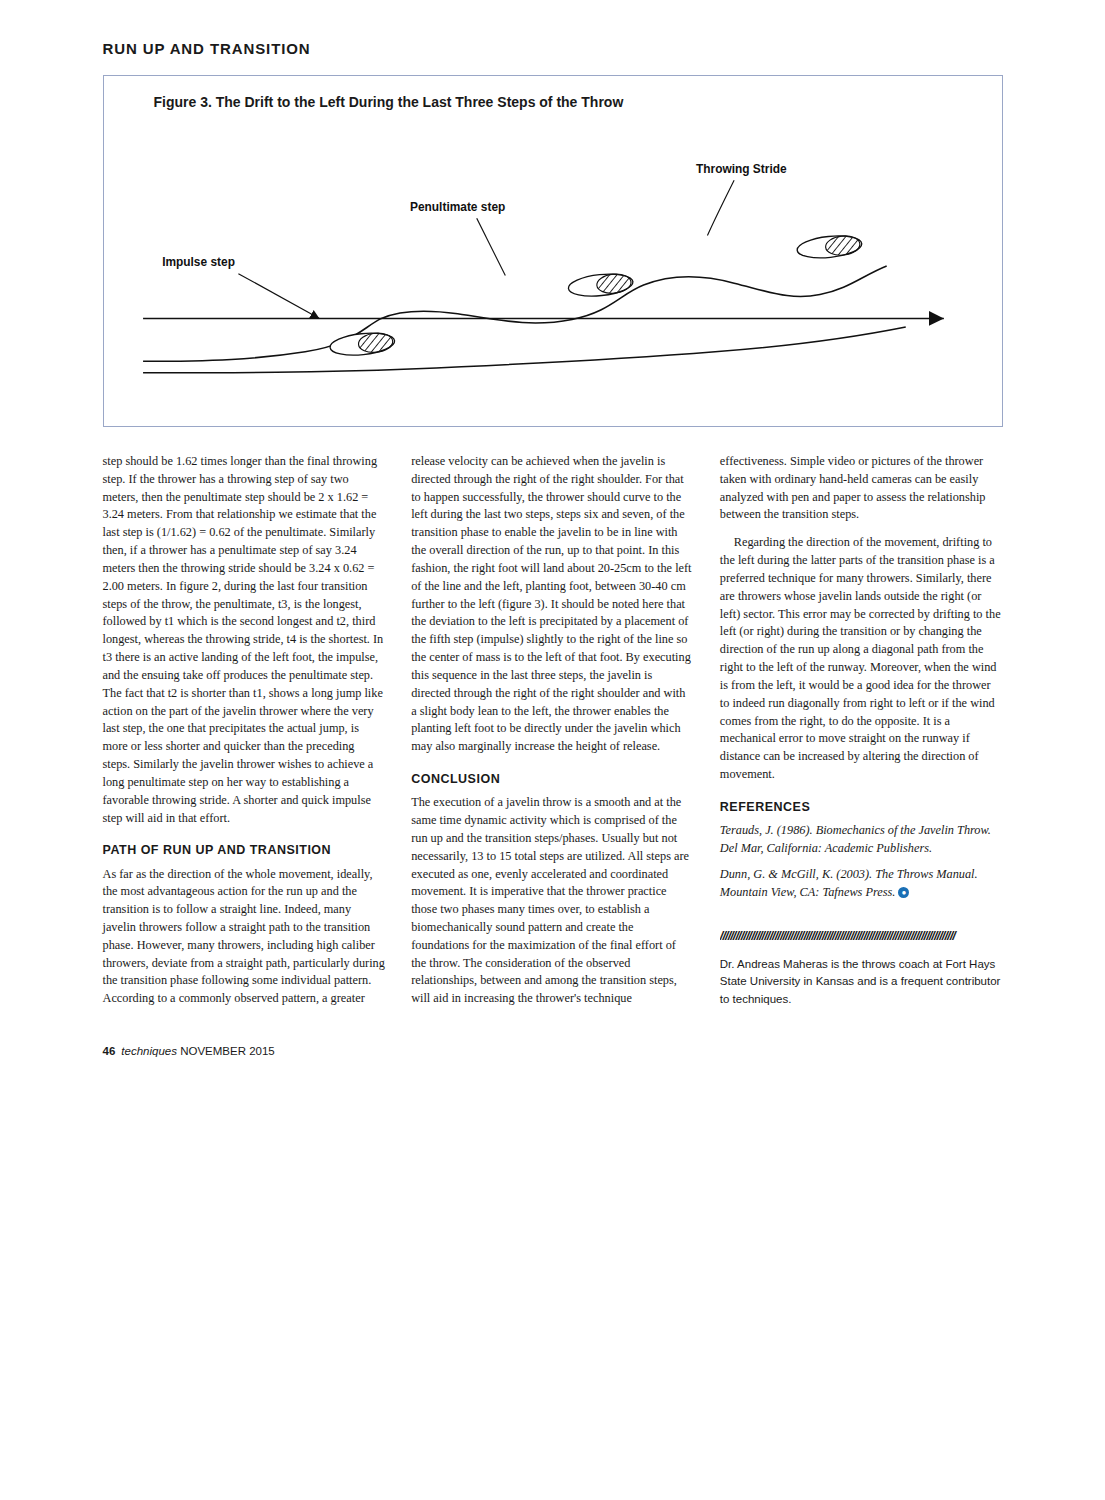Run Up and Transition
Figure 3. The Drift to the Left During the Last Three Steps of the Throw
Impulse step Penultimate step Throwing Stride
step should be 1.62 times longer than the final throwing step. If the thrower has a throwing step of say two meters, then the penultimate step should be 2 x 1.62 = 3.24 meters. From that relationship we estimate that the last step is (1/1.62) = 0.62 of the penultimate. Similarly then, if a thrower has a penultimate step of say 3.24 meters then the throwing stride should be 3.24 x 0.62 = 2.00 meters. In figure 2, during the last four transition steps of the throw, the penultimate, t3, is the longest, followed by t1 which is the second longest and t2, third longest, whereas the throwing stride, t4 is the shortest. In t3 there is an active landing of the left foot, the impulse, and the ensuing take off produces the penultimate step. The fact that t2 is shorter than t1, shows a long jump like action on the part of the javelin thrower where the very last step, the one that precipitates the actual jump, is more or less shorter and quicker than the preceding steps. Similarly the javelin thrower wishes to achieve a long penultimate step on her way to establishing a favorable throwing stride. A shorter and quick impulse step will aid in that effort.
Path of Run Up and Transition
As far as the direction of the whole movement, ideally, the most advantageous action for the run up and the transition is to follow a straight line. Indeed, many javelin throwers follow a straight path to the transition phase. However, many throwers, including high caliber throwers, deviate from a straight path, particularly during the transition phase following some individual pattern. According to a commonly observed pattern, a greater release velocity can be achieved when the javelin is directed through the right of the right shoulder. For that to happen successfully, the thrower should curve to the left during the last two steps, steps six and seven, of the transition phase to enable the javelin to be in line with the overall direction of the run, up to that point. In this fashion, the right foot will land about 20-25cm to the left of the line and the left, planting foot, between 30-40 cm further to the left (figure 3). It should be noted here that the deviation to the left is precipitated by a placement of the fifth step (impulse) slightly to the right of the line so the center of mass is to the left of that foot. By executing this sequence in the last three steps, the javelin is directed through the right of the right shoulder and with a slight body lean to the left, the thrower enables the planting left foot to be directly under the javelin which may also marginally increase the height of release.
Conclusion
The execution of a javelin throw is a smooth and at the same time dynamic activity which is comprised of the run up and the transition steps/phases. Usually but not necessarily, 13 to 15 total steps are utilized. All steps are executed as one, evenly accelerated and coordinated movement. It is imperative that the thrower practice those two phases many times over, to establish a biomechanically sound pattern and create the foundations for the maximization of the final effort of the throw. The consideration of the observed relationships, between and among the transition steps, will aid in increasing the thrower's technique effectiveness. Simple video or pictures of the thrower taken with ordinary hand-held cameras can be easily analyzed with pen and paper to assess the relationship between the transition steps.
Regarding the direction of the movement, drifting to the left during the latter parts of the transition phase is a preferred technique for many throwers. Similarly, there are throwers whose javelin lands outside the right (or left) sector. This error may be corrected by drifting to the left (or right) during the transition or by changing the direction of the run up along a diagonal path from the right to the left of the runway. Moreover, when the wind is from the left, it would be a good idea for the thrower to indeed run diagonally from right to left or if the wind comes from the right, to do the opposite. It is a mechanical error to move straight on the runway if distance can be increased by altering the direction of movement.
References
Terauds, J. (1986). Biomechanics of the Javelin Throw. Del Mar, California: Academic Publishers.
Dunn, G. & McGill, K. (2003). The Throws Manual. Mountain View, CA: Tafnews Press. ●
//////////////////////////////////////////////////////////////////////////////////////////
Dr. Andreas Maheras is the throws coach at Fort Hays State University in Kansas and is a frequent contributor to techniques.
46 techniques NOVEMBER 2015